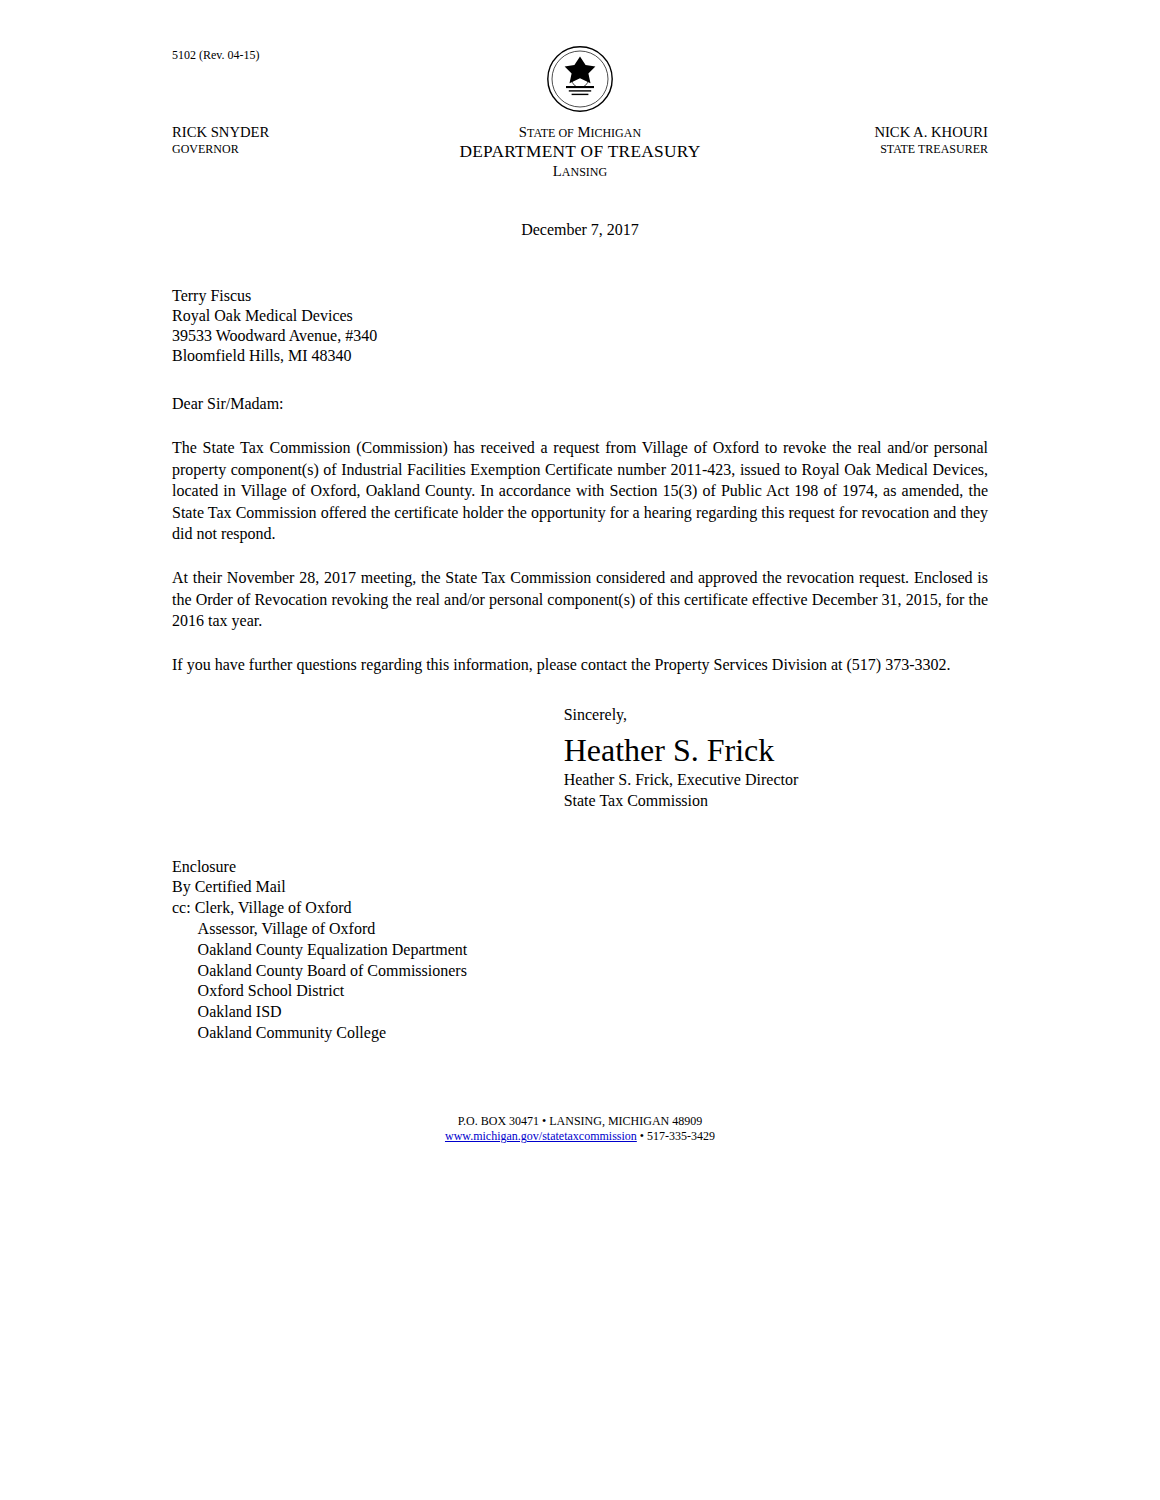5102 (Rev. 04-15)
RICK SNYDER
GOVERNOR
STATE OF MICHIGAN
DEPARTMENT OF TREASURY
LANSING
NICK A. KHOURI
STATE TREASURER
December 7, 2017
Terry Fiscus
Royal Oak Medical Devices
39533 Woodward Avenue, #340
Bloomfield Hills, MI 48340
Dear Sir/Madam:
The State Tax Commission (Commission) has received a request from Village of Oxford to revoke the real and/or personal property component(s) of Industrial Facilities Exemption Certificate number 2011-423, issued to Royal Oak Medical Devices, located in Village of Oxford, Oakland County. In accordance with Section 15(3) of Public Act 198 of 1974, as amended, the State Tax Commission offered the certificate holder the opportunity for a hearing regarding this request for revocation and they did not respond.
At their November 28, 2017 meeting, the State Tax Commission considered and approved the revocation request. Enclosed is the Order of Revocation revoking the real and/or personal component(s) of this certificate effective December 31, 2015, for the 2016 tax year.
If you have further questions regarding this information, please contact the Property Services Division at (517) 373-3302.
Sincerely,
Heather S. Frick
Heather S. Frick, Executive Director
State Tax Commission
Enclosure
By Certified Mail
cc: Clerk, Village of Oxford
Assessor, Village of Oxford
Oakland County Equalization Department
Oakland County Board of Commissioners
Oxford School District
Oakland ISD
Oakland Community College
P.O. BOX 30471 • LANSING, MICHIGAN 48909
www.michigan.gov/statetaxcommission • 517-335-3429